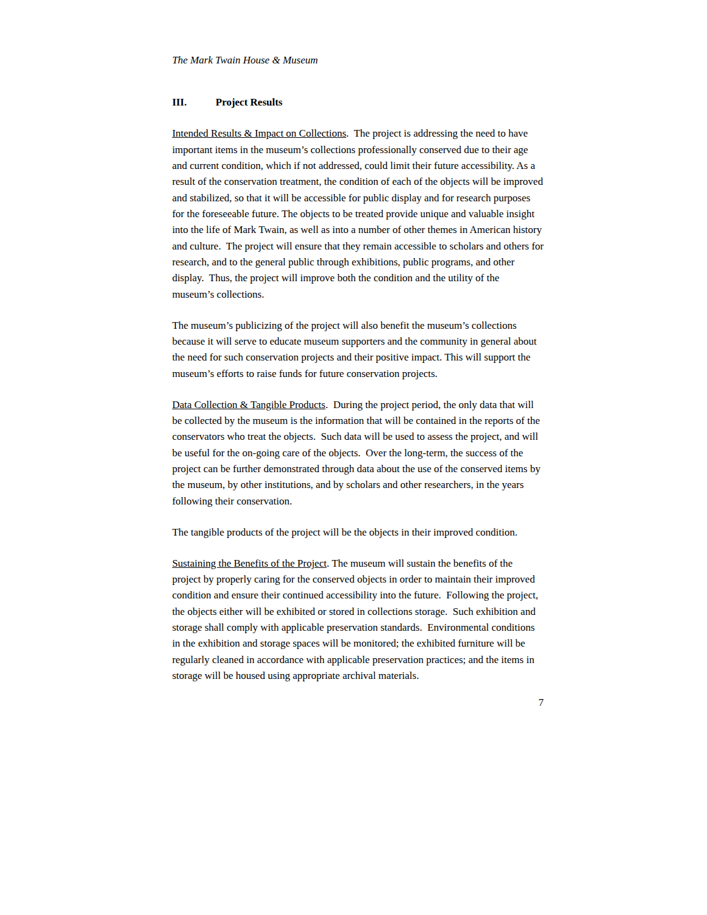The Mark Twain House & Museum
III. Project Results
Intended Results & Impact on Collections. The project is addressing the need to have important items in the museum’s collections professionally conserved due to their age and current condition, which if not addressed, could limit their future accessibility. As a result of the conservation treatment, the condition of each of the objects will be improved and stabilized, so that it will be accessible for public display and for research purposes for the foreseeable future. The objects to be treated provide unique and valuable insight into the life of Mark Twain, as well as into a number of other themes in American history and culture. The project will ensure that they remain accessible to scholars and others for research, and to the general public through exhibitions, public programs, and other display. Thus, the project will improve both the condition and the utility of the museum’s collections.
The museum’s publicizing of the project will also benefit the museum’s collections because it will serve to educate museum supporters and the community in general about the need for such conservation projects and their positive impact. This will support the museum’s efforts to raise funds for future conservation projects.
Data Collection & Tangible Products. During the project period, the only data that will be collected by the museum is the information that will be contained in the reports of the conservators who treat the objects. Such data will be used to assess the project, and will be useful for the on-going care of the objects. Over the long-term, the success of the project can be further demonstrated through data about the use of the conserved items by the museum, by other institutions, and by scholars and other researchers, in the years following their conservation.
The tangible products of the project will be the objects in their improved condition.
Sustaining the Benefits of the Project. The museum will sustain the benefits of the project by properly caring for the conserved objects in order to maintain their improved condition and ensure their continued accessibility into the future. Following the project, the objects either will be exhibited or stored in collections storage. Such exhibition and storage shall comply with applicable preservation standards. Environmental conditions in the exhibition and storage spaces will be monitored; the exhibited furniture will be regularly cleaned in accordance with applicable preservation practices; and the items in storage will be housed using appropriate archival materials.
7